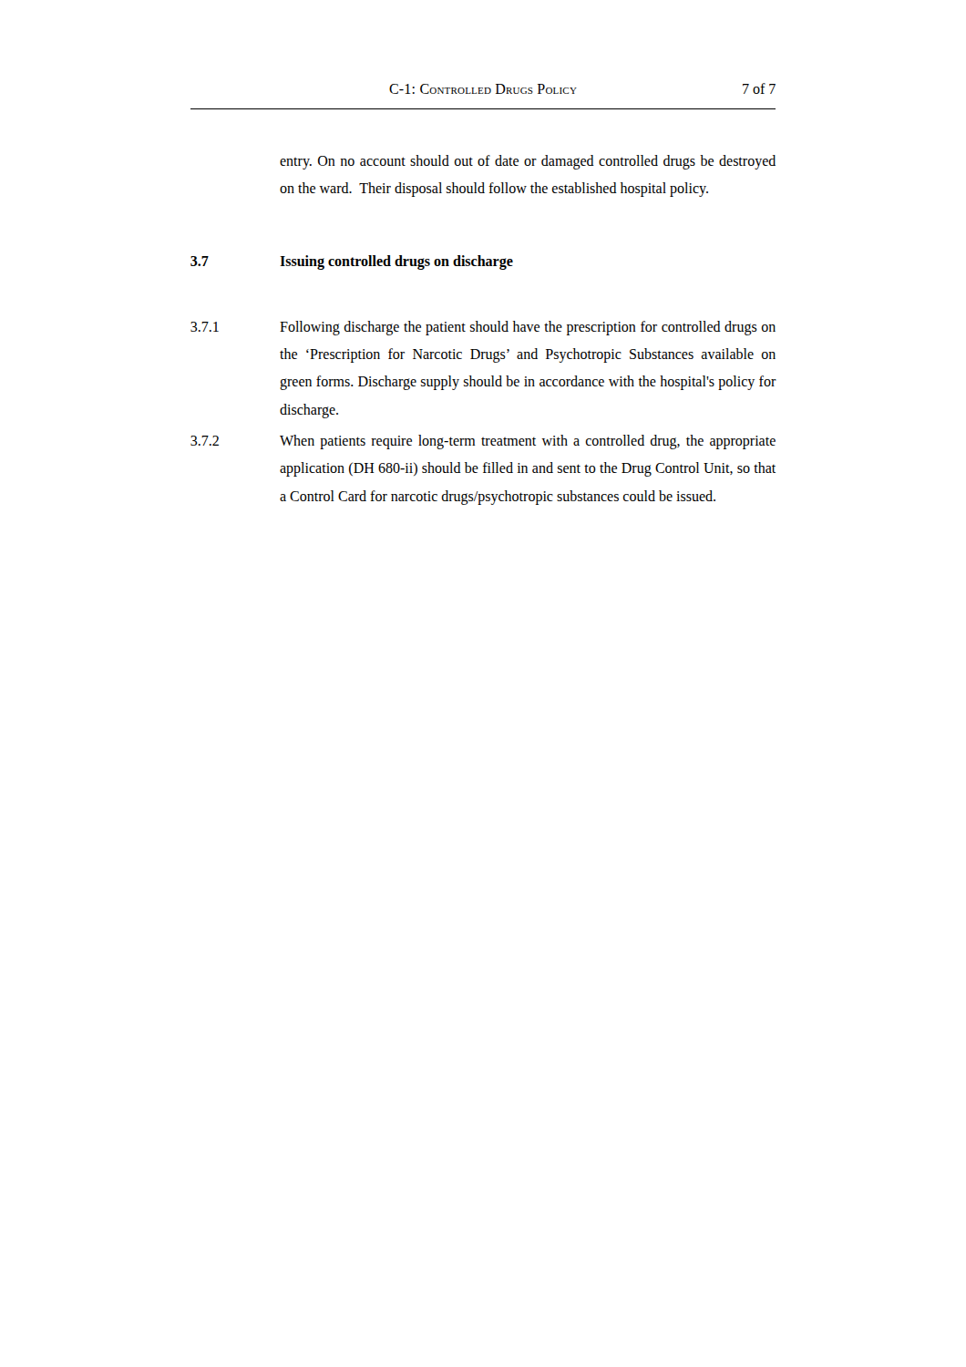C-1: Controlled Drugs Policy
7 of 7
entry. On no account should out of date or damaged controlled drugs be destroyed on the ward. Their disposal should follow the established hospital policy.
3.7 Issuing controlled drugs on discharge
3.7.1 Following discharge the patient should have the prescription for controlled drugs on the ‘Prescription for Narcotic Drugs’ and Psychotropic Substances available on green forms. Discharge supply should be in accordance with the hospital's policy for discharge.
3.7.2 When patients require long-term treatment with a controlled drug, the appropriate application (DH 680-ii) should be filled in and sent to the Drug Control Unit, so that a Control Card for narcotic drugs/psychotropic substances could be issued.